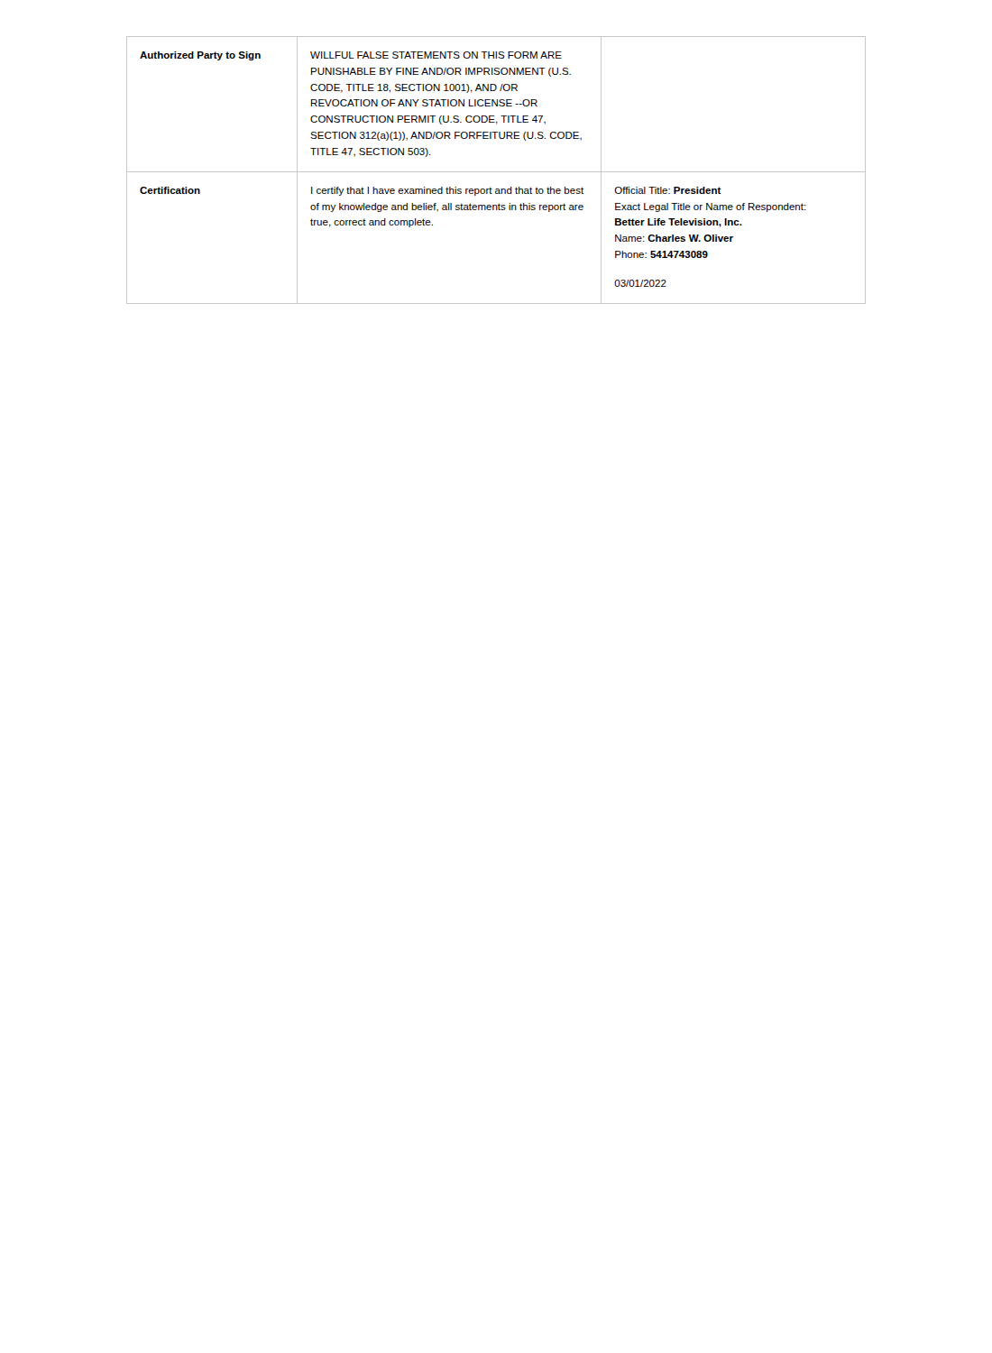| Authorized Party to Sign | WILLFUL FALSE STATEMENTS ON THIS FORM ARE PUNISHABLE BY FINE AND/OR IMPRISONMENT (U.S. CODE, TITLE 18, SECTION 1001), AND /OR REVOCATION OF ANY STATION LICENSE --OR CONSTRUCTION PERMIT (U.S. CODE, TITLE 47, SECTION 312(a)(1)), AND/OR FORFEITURE (U.S. CODE, TITLE 47, SECTION 503). | |
| Certification | I certify that I have examined this report and that to the best of my knowledge and belief, all statements in this report are true, correct and complete. | Official Title: President Exact Legal Title or Name of Respondent: Better Life Television, Inc. Name: Charles W. Oliver Phone: 5414743089 03/01/2022 |